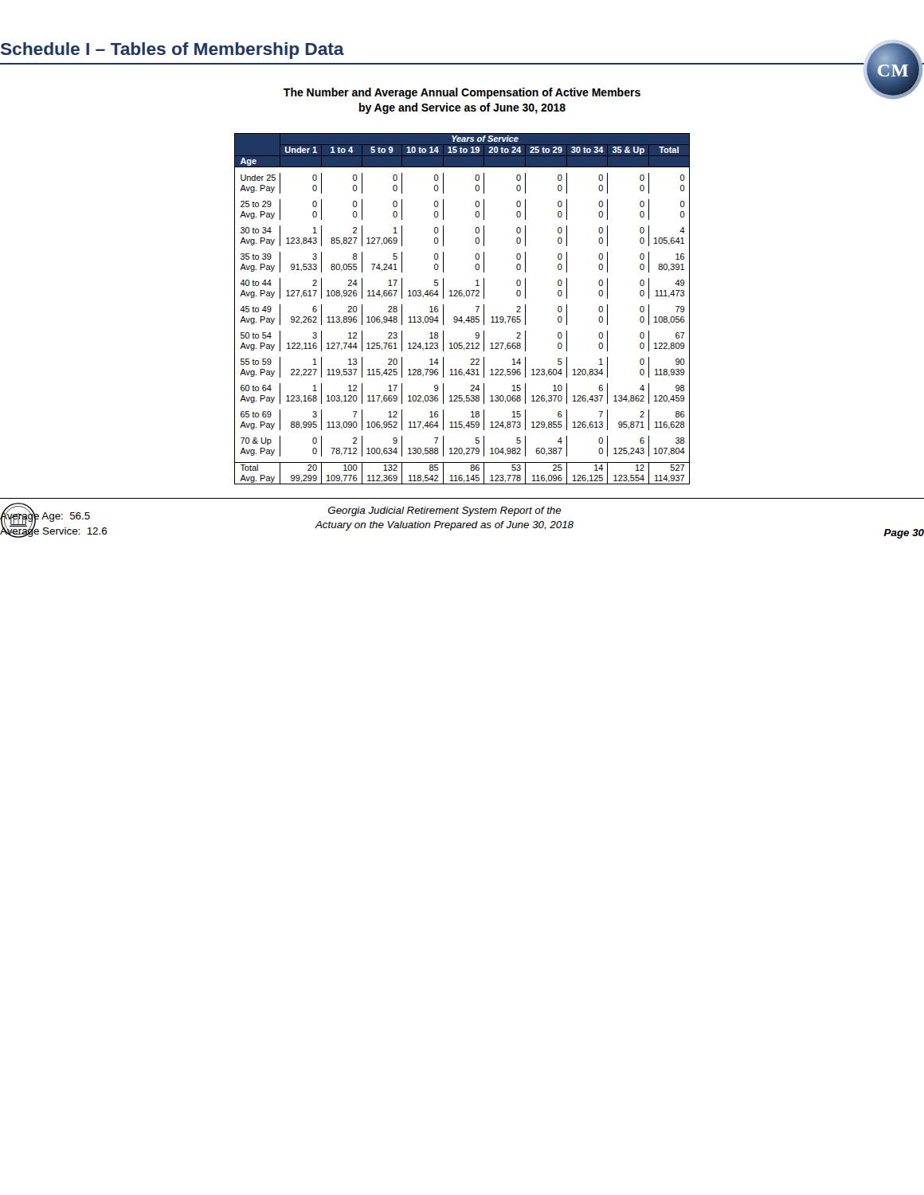CM
Schedule I – Tables of Membership Data
The Number and Average Annual Compensation of Active Members
by Age and Service as of June 30, 2018
| | Years of Service |
| --- | --- |
| Under 1 | 1 to 4 | 5 to 9 | 10 to 14 | 15 to 19 | 20 to 24 | 25 to 29 | 30 to 34 | 35 & Up | Total |
| Age | | | | | | | | | | |
| Under 25 | 0 | 0 | 0 | 0 | 0 | 0 | 0 | 0 | 0 | 0 |
| Avg. Pay | 0 | 0 | 0 | 0 | 0 | 0 | 0 | 0 | 0 | 0 |
| 25 to 29 | 0 | 0 | 0 | 0 | 0 | 0 | 0 | 0 | 0 | 0 |
| Avg. Pay | 0 | 0 | 0 | 0 | 0 | 0 | 0 | 0 | 0 | 0 |
| 30 to 34 | 1 | 2 | 1 | 0 | 0 | 0 | 0 | 0 | 0 | 4 |
| Avg. Pay | 123,843 | 85,827 | 127,069 | 0 | 0 | 0 | 0 | 0 | 0 | 105,641 |
| 35 to 39 | 3 | 8 | 5 | 0 | 0 | 0 | 0 | 0 | 0 | 16 |
| Avg. Pay | 91,533 | 80,055 | 74,241 | 0 | 0 | 0 | 0 | 0 | 0 | 80,391 |
| 40 to 44 | 2 | 24 | 17 | 5 | 1 | 0 | 0 | 0 | 0 | 49 |
| Avg. Pay | 127,617 | 108,926 | 114,667 | 103,464 | 126,072 | 0 | 0 | 0 | 0 | 111,473 |
| 45 to 49 | 6 | 20 | 28 | 16 | 7 | 2 | 0 | 0 | 0 | 79 |
| Avg. Pay | 92,262 | 113,896 | 106,948 | 113,094 | 94,485 | 119,765 | 0 | 0 | 0 | 108,056 |
| 50 to 54 | 3 | 12 | 23 | 18 | 9 | 2 | 0 | 0 | 0 | 67 |
| Avg. Pay | 122,116 | 127,744 | 125,761 | 124,123 | 105,212 | 127,668 | 0 | 0 | 0 | 122,809 |
| 55 to 59 | 1 | 13 | 20 | 14 | 22 | 14 | 5 | 1 | 0 | 90 |
| Avg. Pay | 22,227 | 119,537 | 115,425 | 128,796 | 116,431 | 122,596 | 123,604 | 120,834 | 0 | 118,939 |
| 60 to 64 | 1 | 12 | 17 | 9 | 24 | 15 | 10 | 6 | 4 | 98 |
| Avg. Pay | 123,168 | 103,120 | 117,669 | 102,036 | 125,538 | 130,068 | 126,370 | 126,437 | 134,862 | 120,459 |
| 65 to 69 | 3 | 7 | 12 | 16 | 18 | 15 | 6 | 7 | 2 | 86 |
| Avg. Pay | 88,995 | 113,090 | 106,952 | 117,464 | 115,459 | 124,873 | 129,855 | 126,613 | 95,871 | 116,628 |
| 70 & Up | 0 | 2 | 9 | 7 | 5 | 5 | 4 | 0 | 6 | 38 |
| Avg. Pay | 0 | 78,712 | 100,634 | 130,588 | 120,279 | 104,982 | 60,387 | 0 | 125,243 | 107,804 |
| Total | 20 | 100 | 132 | 85 | 86 | 53 | 25 | 14 | 12 | 527 |
| Avg. Pay | 99,299 | 109,776 | 112,369 | 118,542 | 116,145 | 123,778 | 116,096 | 126,125 | 123,554 | 114,937 |
Average Age: 56.5
Average Service: 12.6
Georgia Judicial Retirement System Report of the
Actuary on the Valuation Prepared as of June 30, 2018
Page 30